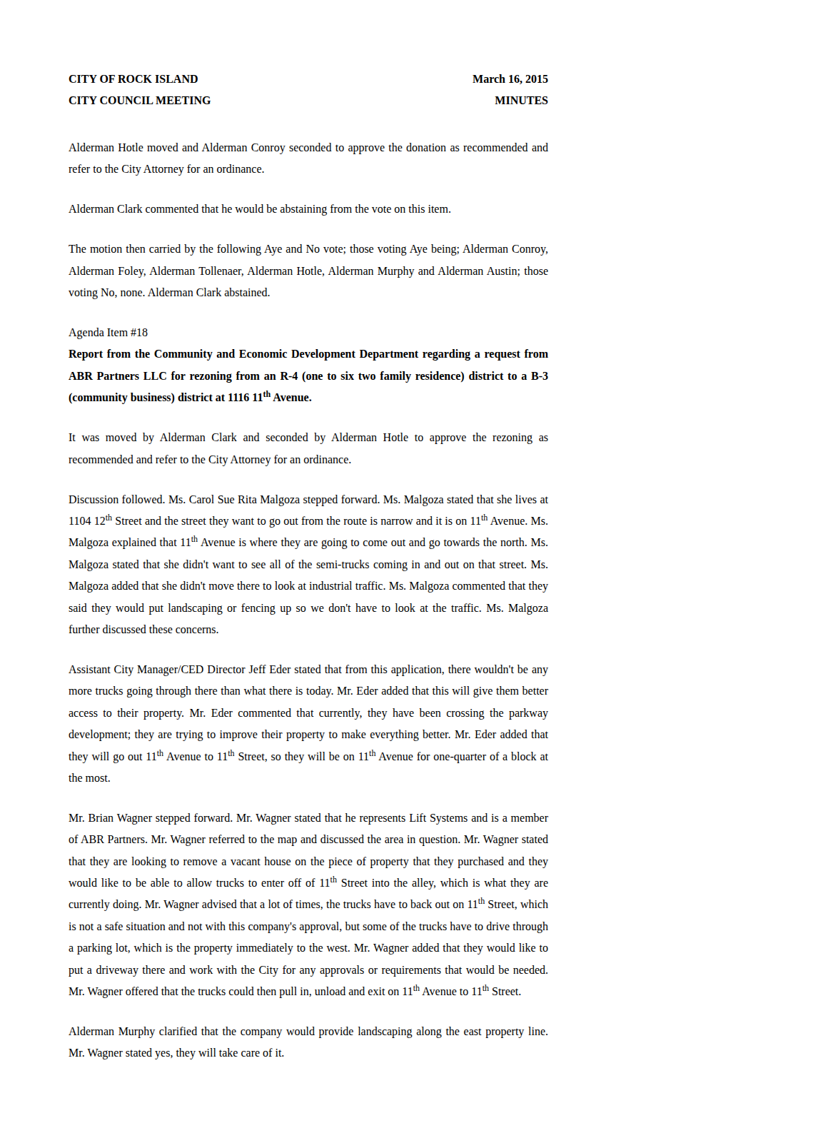CITY OF ROCK ISLAND
CITY COUNCIL MEETING
March 16, 2015
MINUTES
Alderman Hotle moved and Alderman Conroy seconded to approve the donation as recommended and refer to the City Attorney for an ordinance.
Alderman Clark commented that he would be abstaining from the vote on this item.
The motion then carried by the following Aye and No vote; those voting Aye being; Alderman Conroy, Alderman Foley, Alderman Tollenaer, Alderman Hotle, Alderman Murphy and Alderman Austin; those voting No, none. Alderman Clark abstained.
Agenda Item #18
Report from the Community and Economic Development Department regarding a request from ABR Partners LLC for rezoning from an R-4 (one to six two family residence) district to a B-3 (community business) district at 1116 11th Avenue.
It was moved by Alderman Clark and seconded by Alderman Hotle to approve the rezoning as recommended and refer to the City Attorney for an ordinance.
Discussion followed. Ms. Carol Sue Rita Malgoza stepped forward. Ms. Malgoza stated that she lives at 1104 12th Street and the street they want to go out from the route is narrow and it is on 11th Avenue. Ms. Malgoza explained that 11th Avenue is where they are going to come out and go towards the north. Ms. Malgoza stated that she didn't want to see all of the semi-trucks coming in and out on that street. Ms. Malgoza added that she didn't move there to look at industrial traffic. Ms. Malgoza commented that they said they would put landscaping or fencing up so we don't have to look at the traffic. Ms. Malgoza further discussed these concerns.
Assistant City Manager/CED Director Jeff Eder stated that from this application, there wouldn't be any more trucks going through there than what there is today. Mr. Eder added that this will give them better access to their property. Mr. Eder commented that currently, they have been crossing the parkway development; they are trying to improve their property to make everything better. Mr. Eder added that they will go out 11th Avenue to 11th Street, so they will be on 11th Avenue for one-quarter of a block at the most.
Mr. Brian Wagner stepped forward. Mr. Wagner stated that he represents Lift Systems and is a member of ABR Partners. Mr. Wagner referred to the map and discussed the area in question. Mr. Wagner stated that they are looking to remove a vacant house on the piece of property that they purchased and they would like to be able to allow trucks to enter off of 11th Street into the alley, which is what they are currently doing. Mr. Wagner advised that a lot of times, the trucks have to back out on 11th Street, which is not a safe situation and not with this company's approval, but some of the trucks have to drive through a parking lot, which is the property immediately to the west. Mr. Wagner added that they would like to put a driveway there and work with the City for any approvals or requirements that would be needed. Mr. Wagner offered that the trucks could then pull in, unload and exit on 11th Avenue to 11th Street.
Alderman Murphy clarified that the company would provide landscaping along the east property line. Mr. Wagner stated yes, they will take care of it.